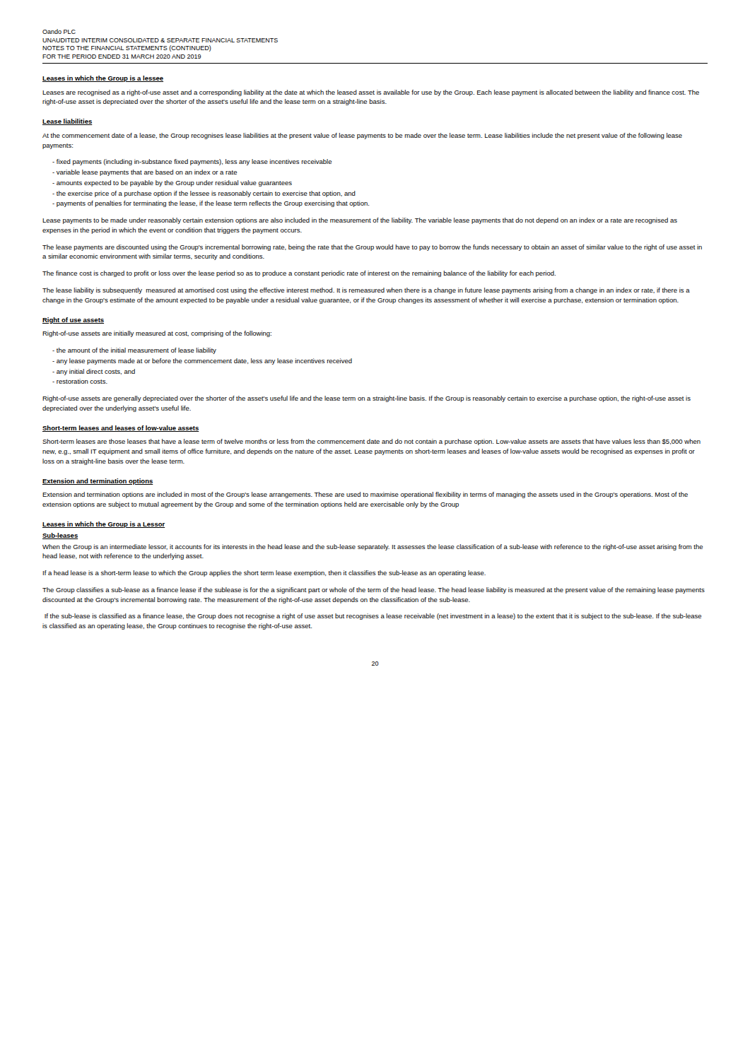Oando PLC
UNAUDITED INTERIM CONSOLIDATED & SEPARATE FINANCIAL STATEMENTS
NOTES TO THE FINANCIAL STATEMENTS (CONTINUED)
FOR THE PERIOD ENDED 31 MARCH 2020 AND 2019
Leases in which the Group is a lessee
Leases are recognised as a right-of-use asset and a corresponding liability at the date at which the leased asset is available for use by the Group. Each lease payment is allocated between the liability and finance cost. The right-of-use asset is depreciated over the shorter of the asset's useful life and the lease term on a straight-line basis.
Lease liabilities
At the commencement date of a lease, the Group recognises lease liabilities at the present value of lease payments to be made over the lease term. Lease liabilities include the net present value of the following lease payments:
fixed payments (including in-substance fixed payments), less any lease incentives receivable
variable lease payments that are based on an index or a rate
amounts expected to be payable by the Group under residual value guarantees
the exercise price of a purchase option if the lessee is reasonably certain to exercise that option, and
payments of penalties for terminating the lease, if the lease term reflects the Group exercising that option.
Lease payments to be made under reasonably certain extension options are also included in the measurement of the liability. The variable lease payments that do not depend on an index or a rate are recognised as expenses in the period in which the event or condition that triggers the payment occurs.
The lease payments are discounted using the Group's incremental borrowing rate, being the rate that the Group would have to pay to borrow the funds necessary to obtain an asset of similar value to the right of use asset in a similar economic environment with similar terms, security and conditions.
The finance cost is charged to profit or loss over the lease period so as to produce a constant periodic rate of interest on the remaining balance of the liability for each period.
The lease liability is subsequently measured at amortised cost using the effective interest method. It is remeasured when there is a change in future lease payments arising from a change in an index or rate, if there is a change in the Group's estimate of the amount expected to be payable under a residual value guarantee, or if the Group changes its assessment of whether it will exercise a purchase, extension or termination option.
Right of use assets
Right-of-use assets are initially measured at cost, comprising of the following:
the amount of the initial measurement of lease liability
any lease payments made at or before the commencement date, less any lease incentives received
any initial direct costs, and
restoration costs.
Right-of-use assets are generally depreciated over the shorter of the asset's useful life and the lease term on a straight-line basis. If the Group is reasonably certain to exercise a purchase option, the right-of-use asset is depreciated over the underlying asset's useful life.
Short-term leases and leases of low-value assets
Short-term leases are those leases that have a lease term of twelve months or less from the commencement date and do not contain a purchase option. Low-value assets are assets that have values less than $5,000 when new, e.g., small IT equipment and small items of office furniture, and depends on the nature of the asset. Lease payments on short-term leases and leases of low-value assets would be recognised as expenses in profit or loss on a straight-line basis over the lease term.
Extension and termination options
Extension and termination options are included in most of the Group's lease arrangements. These are used to maximise operational flexibility in terms of managing the assets used in the Group's operations. Most of the extension options are subject to mutual agreement by the Group and some of the termination options held are exercisable only by the Group
Leases in which the Group is a Lessor
Sub-leases
When the Group is an intermediate lessor, it accounts for its interests in the head lease and the sub-lease separately. It assesses the lease classification of a sub-lease with reference to the right-of-use asset arising from the head lease, not with reference to the underlying asset.
If a head lease is a short-term lease to which the Group applies the short term lease exemption, then it classifies the sub-lease as an operating lease.
The Group classifies a sub-lease as a finance lease if the sublease is for the a significant part or whole of the term of the head lease. The head lease liability is measured at the present value of the remaining lease payments discounted at the Group's incremental borrowing rate. The measurement of the right-of-use asset depends on the classification of the sub-lease.
If the sub-lease is classified as a finance lease, the Group does not recognise a right of use asset but recognises a lease receivable (net investment in a lease) to the extent that it is subject to the sub-lease. If the sub-lease is classified as an operating lease, the Group continues to recognise the right-of-use asset.
20